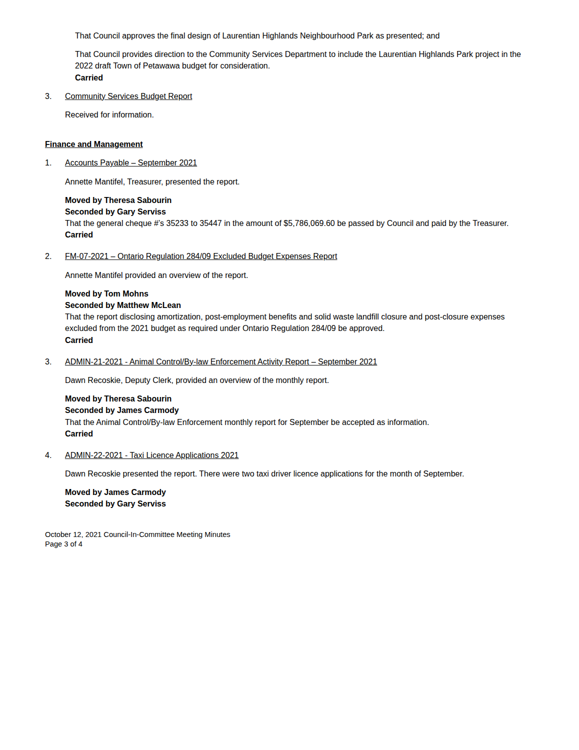That Council approves the final design of Laurentian Highlands Neighbourhood Park as presented; and
That Council provides direction to the Community Services Department to include the Laurentian Highlands Park project in the 2022 draft Town of Petawawa budget for consideration.
Carried
3.
Community Services Budget Report
Received for information.
Finance and Management
1.
Accounts Payable – September 2021
Annette Mantifel, Treasurer, presented the report.
Moved by Theresa Sabourin
Seconded by Gary Serviss
That the general cheque #’s 35233 to 35447 in the amount of $5,786,069.60 be passed by Council and paid by the Treasurer.
Carried
2.
FM-07-2021 – Ontario Regulation 284/09 Excluded Budget Expenses Report
Annette Mantifel provided an overview of the report.
Moved by Tom Mohns
Seconded by Matthew McLean
That the report disclosing amortization, post-employment benefits and solid waste landfill closure and post-closure expenses excluded from the 2021 budget as required under Ontario Regulation 284/09 be approved.
Carried
3.
ADMIN-21-2021 - Animal Control/By-law Enforcement Activity Report – September 2021
Dawn Recoskie, Deputy Clerk, provided an overview of the monthly report.
Moved by Theresa Sabourin
Seconded by James Carmody
That the Animal Control/By-law Enforcement monthly report for September be accepted as information.
Carried
4.
ADMIN-22-2021 - Taxi Licence Applications 2021
Dawn Recoskie presented the report. There were two taxi driver licence applications for the month of September.
Moved by James Carmody
Seconded by Gary Serviss
October 12, 2021 Council-In-Committee Meeting Minutes
Page 3 of 4